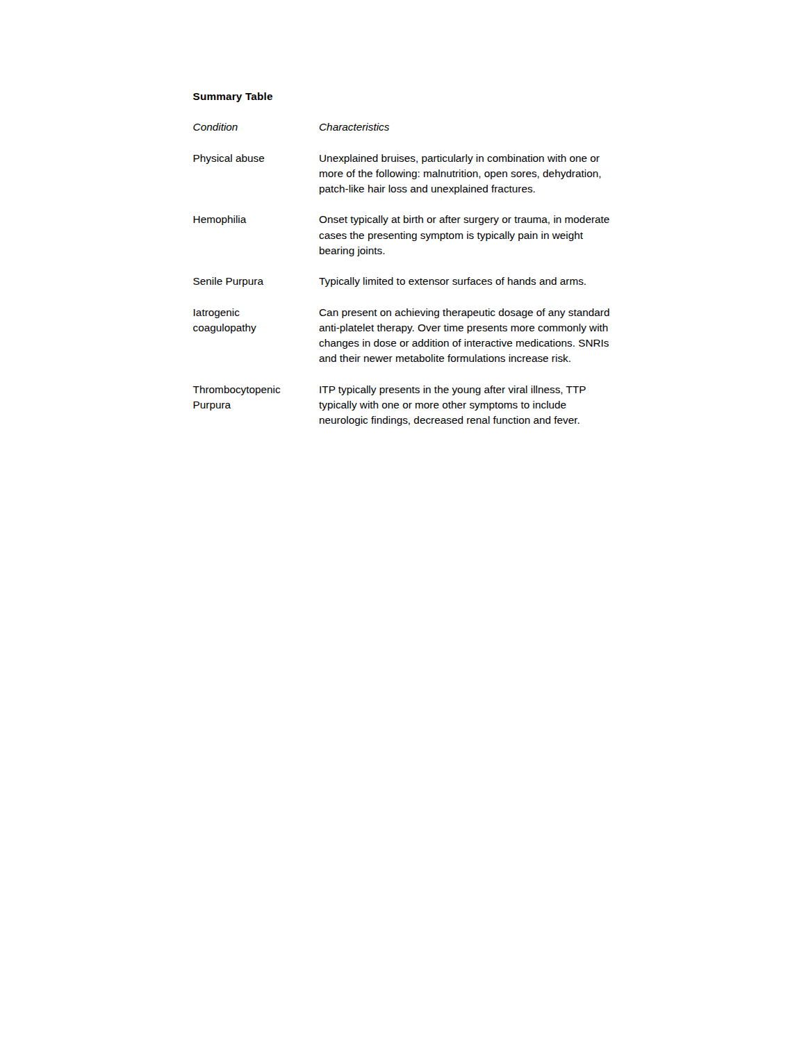Summary Table
| Condition | Characteristics |
| --- | --- |
| Physical abuse | Unexplained bruises, particularly in combination with one or more of the following: malnutrition, open sores, dehydration, patch-like hair loss and unexplained fractures. |
| Hemophilia | Onset typically at birth or after surgery or trauma, in moderate cases the presenting symptom is typically pain in weight bearing joints. |
| Senile Purpura | Typically limited to extensor surfaces of hands and arms. |
| Iatrogenic coagulopathy | Can present on achieving therapeutic dosage of any standard anti-platelet therapy. Over time presents more commonly with changes in dose or addition of interactive medications. SNRIs and their newer metabolite formulations increase risk. |
| Thrombocytopenic Purpura | ITP typically presents in the young after viral illness, TTP typically with one or more other symptoms to include neurologic findings, decreased renal function and fever. |